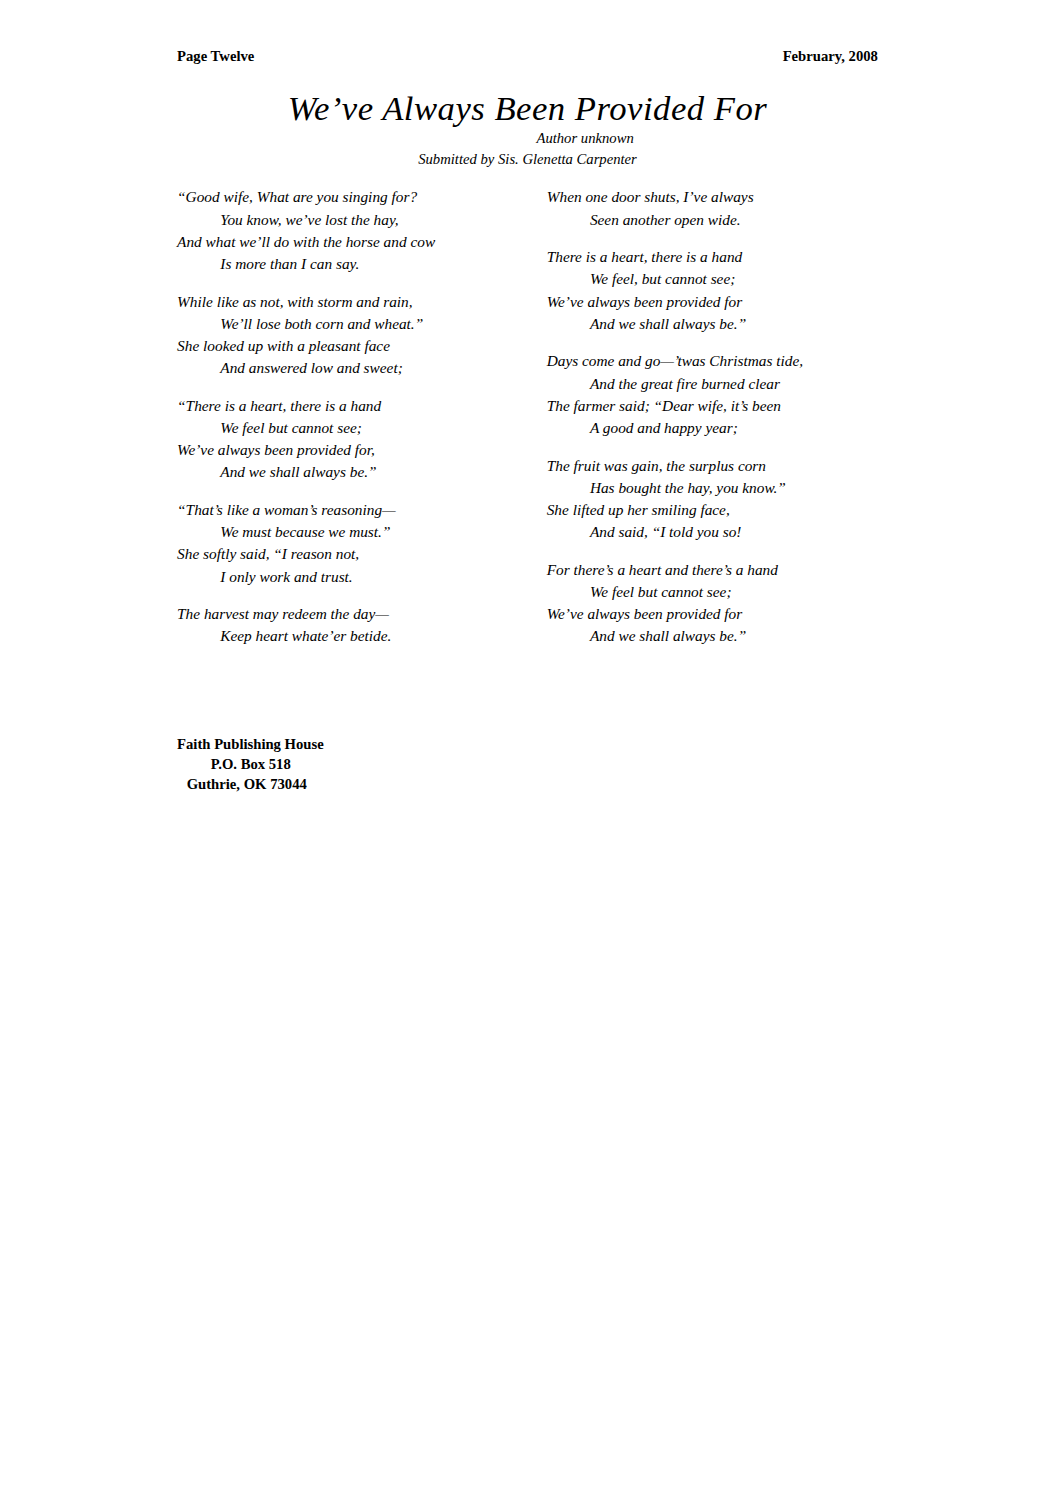Page Twelve February, 2008
We’ve Always Been Provided For
Author unknown Submitted by Sis. Glenetta Carpenter
“Good wife, What are you singing for? You know, we’ve lost the hay, And what we’ll do with the horse and cow Is more than I can say.
While like as not, with storm and rain, We’ll lose both corn and wheat.” She looked up with a pleasant face And answered low and sweet;
“There is a heart, there is a hand We feel but cannot see; We’ve always been provided for, And we shall always be.”
“That’s like a woman’s reasoning— We must because we must.” She softly said, “I reason not, I only work and trust.
The harvest may redeem the day— Keep heart whate’er betide.
When one door shuts, I’ve always Seen another open wide.
There is a heart, there is a hand We feel, but cannot see; We’ve always been provided for And we shall always be.”
Days come and go—’twas Christmas tide, And the great fire burned clear The farmer said; “Dear wife, it’s been A good and happy year;
The fruit was gain, the surplus corn Has bought the hay, you know.” She lifted up her smiling face, And said, “I told you so!
For there’s a heart and there’s a hand We feel but cannot see; We’ve always been provided for And we shall always be.”
Faith Publishing House
P.O. Box 518
Guthrie, OK 73044